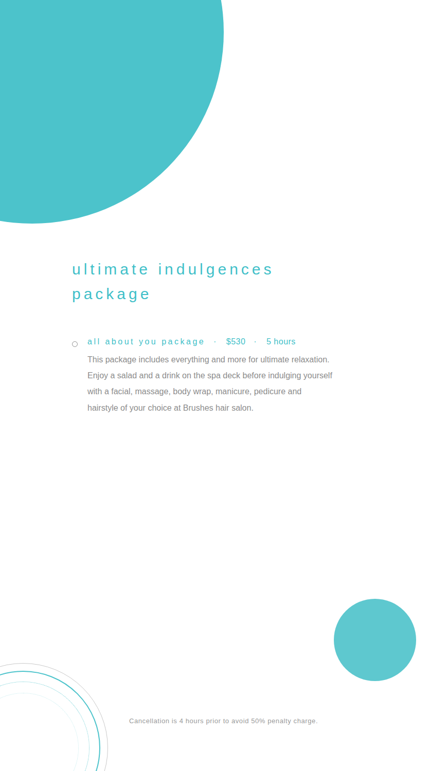ultimate indulgences package
all about you package · $530 · 5 hours
This package includes everything and more for ultimate relaxation. Enjoy a salad and a drink on the spa deck before indulging yourself with a facial, massage, body wrap, manicure, pedicure and hairstyle of your choice at Brushes hair salon.
Cancellation is 4 hours prior to avoid 50% penalty charge.